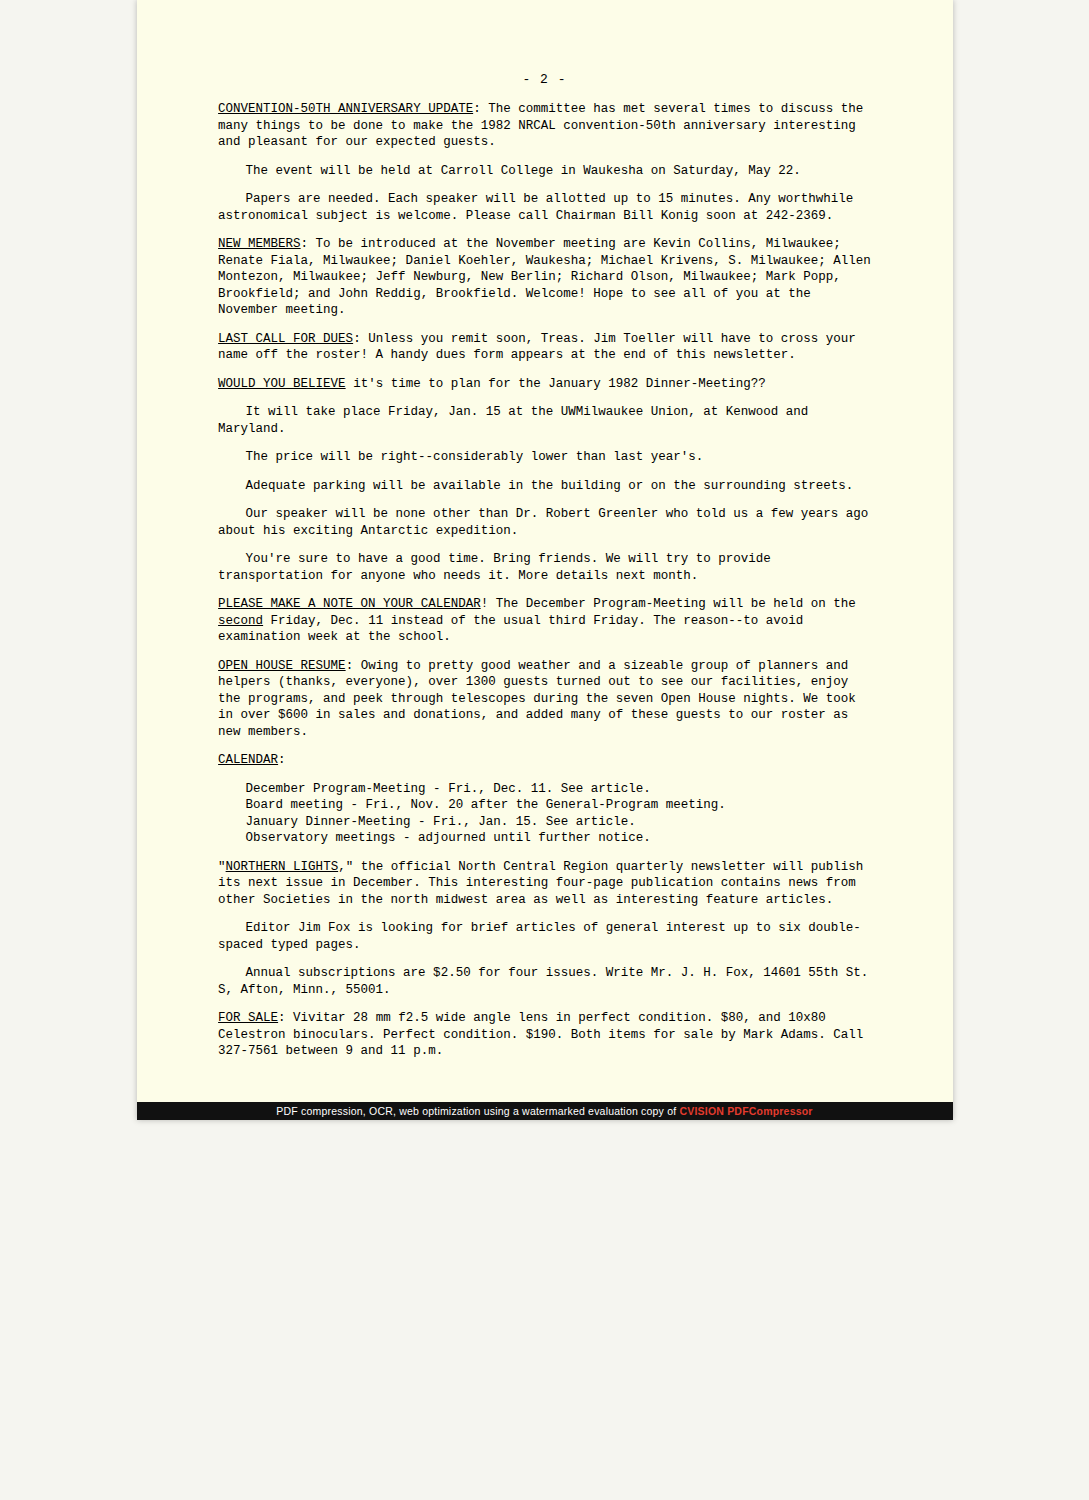- 2 -
CONVENTION-50TH ANNIVERSARY UPDATE: The committee has met several times to discuss the many things to be done to make the 1982 NRCAL convention-50th anniversary interesting and pleasant for our expected guests.
The event will be held at Carroll College in Waukesha on Saturday, May 22.
Papers are needed. Each speaker will be allotted up to 15 minutes. Any worthwhile astronomical subject is welcome. Please call Chairman Bill Konig soon at 242-2369.
NEW MEMBERS: To be introduced at the November meeting are Kevin Collins, Milwaukee; Renate Fiala, Milwaukee; Daniel Koehler, Waukesha; Michael Krivens, S. Milwaukee; Allen Montezon, Milwaukee; Jeff Newburg, New Berlin; Richard Olson, Milwaukee; Mark Popp, Brookfield; and John Reddig, Brookfield. Welcome! Hope to see all of you at the November meeting.
LAST CALL FOR DUES: Unless you remit soon, Treas. Jim Toeller will have to cross your name off the roster! A handy dues form appears at the end of this newsletter.
WOULD YOU BELIEVE it's time to plan for the January 1982 Dinner-Meeting??
It will take place Friday, Jan. 15 at the UWMilwaukee Union, at Kenwood and Maryland.
The price will be right--considerably lower than last year's.
Adequate parking will be available in the building or on the surrounding streets.
Our speaker will be none other than Dr. Robert Greenler who told us a few years ago about his exciting Antarctic expedition.
You're sure to have a good time. Bring friends. We will try to provide transportation for anyone who needs it. More details next month.
PLEASE MAKE A NOTE ON YOUR CALENDAR! The December Program-Meeting will be held on the second Friday, Dec. 11 instead of the usual third Friday. The reason--to avoid examination week at the school.
OPEN HOUSE RESUME: Owing to pretty good weather and a sizeable group of planners and helpers (thanks, everyone), over 1300 guests turned out to see our facilities, enjoy the programs, and peek through telescopes during the seven Open House nights. We took in over $600 in sales and donations, and added many of these guests to our roster as new members.
CALENDAR:
December Program-Meeting - Fri., Dec. 11. See article.
Board meeting - Fri., Nov. 20 after the General-Program meeting.
January Dinner-Meeting - Fri., Jan. 15. See article.
Observatory meetings - adjourned until further notice.
"NORTHERN LIGHTS," the official North Central Region quarterly newsletter will publish its next issue in December. This interesting four-page publication contains news from other Societies in the north midwest area as well as interesting feature articles.
Editor Jim Fox is looking for brief articles of general interest up to six double-spaced typed pages.
Annual subscriptions are $2.50 for four issues. Write Mr. J. H. Fox, 14601 55th St. S, Afton, Minn., 55001.
FOR SALE: Vivitar 28 mm f2.5 wide angle lens in perfect condition. $80, and 10x80 Celestron binoculars. Perfect condition. $190. Both items for sale by Mark Adams. Call 327-7561 between 9 and 11 p.m.
PDF compression, OCR, web optimization using a watermarked evaluation copy of CVISION PDFCompressor